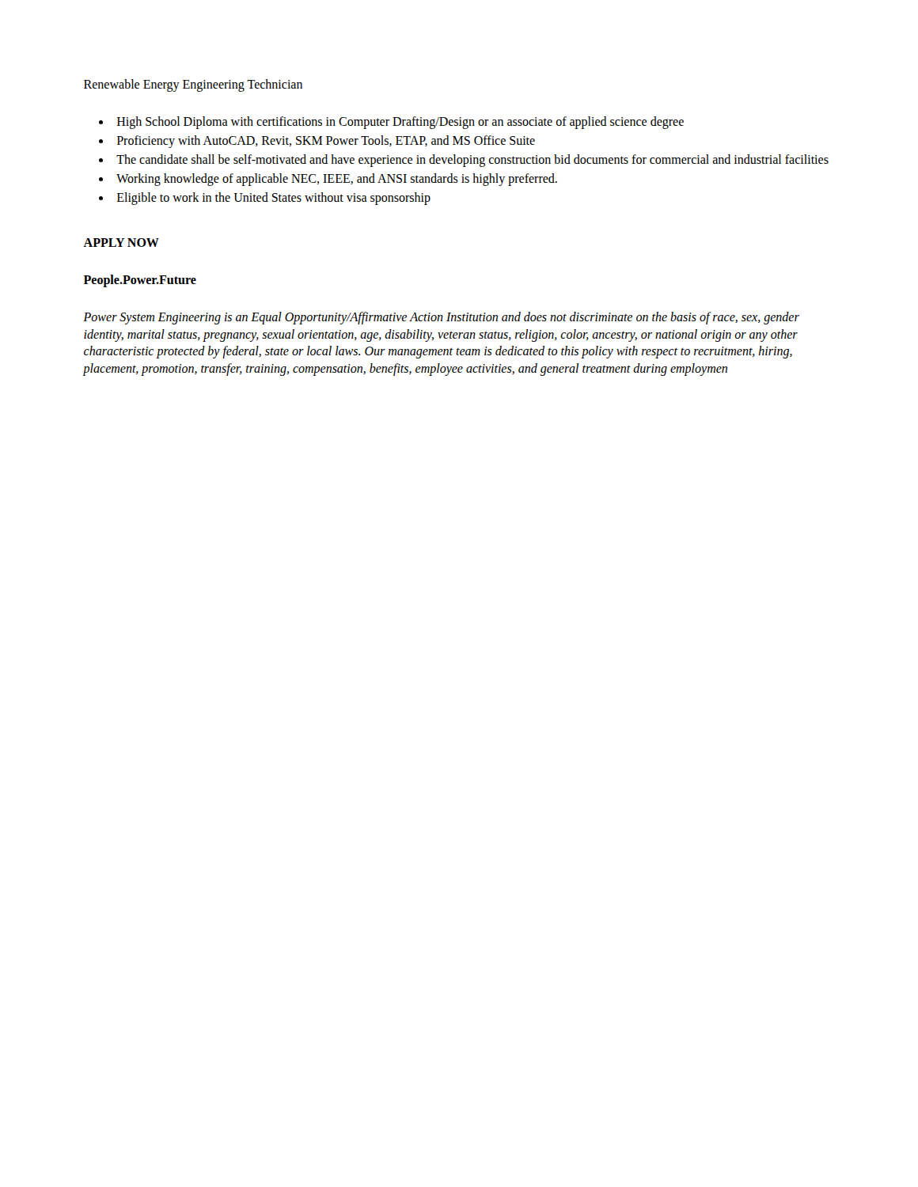Renewable Energy Engineering Technician
High School Diploma with certifications in Computer Drafting/Design or an associate of applied science degree
Proficiency with AutoCAD, Revit, SKM Power Tools, ETAP, and MS Office Suite
The candidate shall be self-motivated and have experience in developing construction bid documents for commercial and industrial facilities
Working knowledge of applicable NEC, IEEE, and ANSI standards is highly preferred.
Eligible to work in the United States without visa sponsorship
APPLY NOW
People.Power.Future
Power System Engineering is an Equal Opportunity/Affirmative Action Institution and does not discriminate on the basis of race, sex, gender identity, marital status, pregnancy, sexual orientation, age, disability, veteran status, religion, color, ancestry, or national origin or any other characteristic protected by federal, state or local laws. Our management team is dedicated to this policy with respect to recruitment, hiring, placement, promotion, transfer, training, compensation, benefits, employee activities, and general treatment during employmen